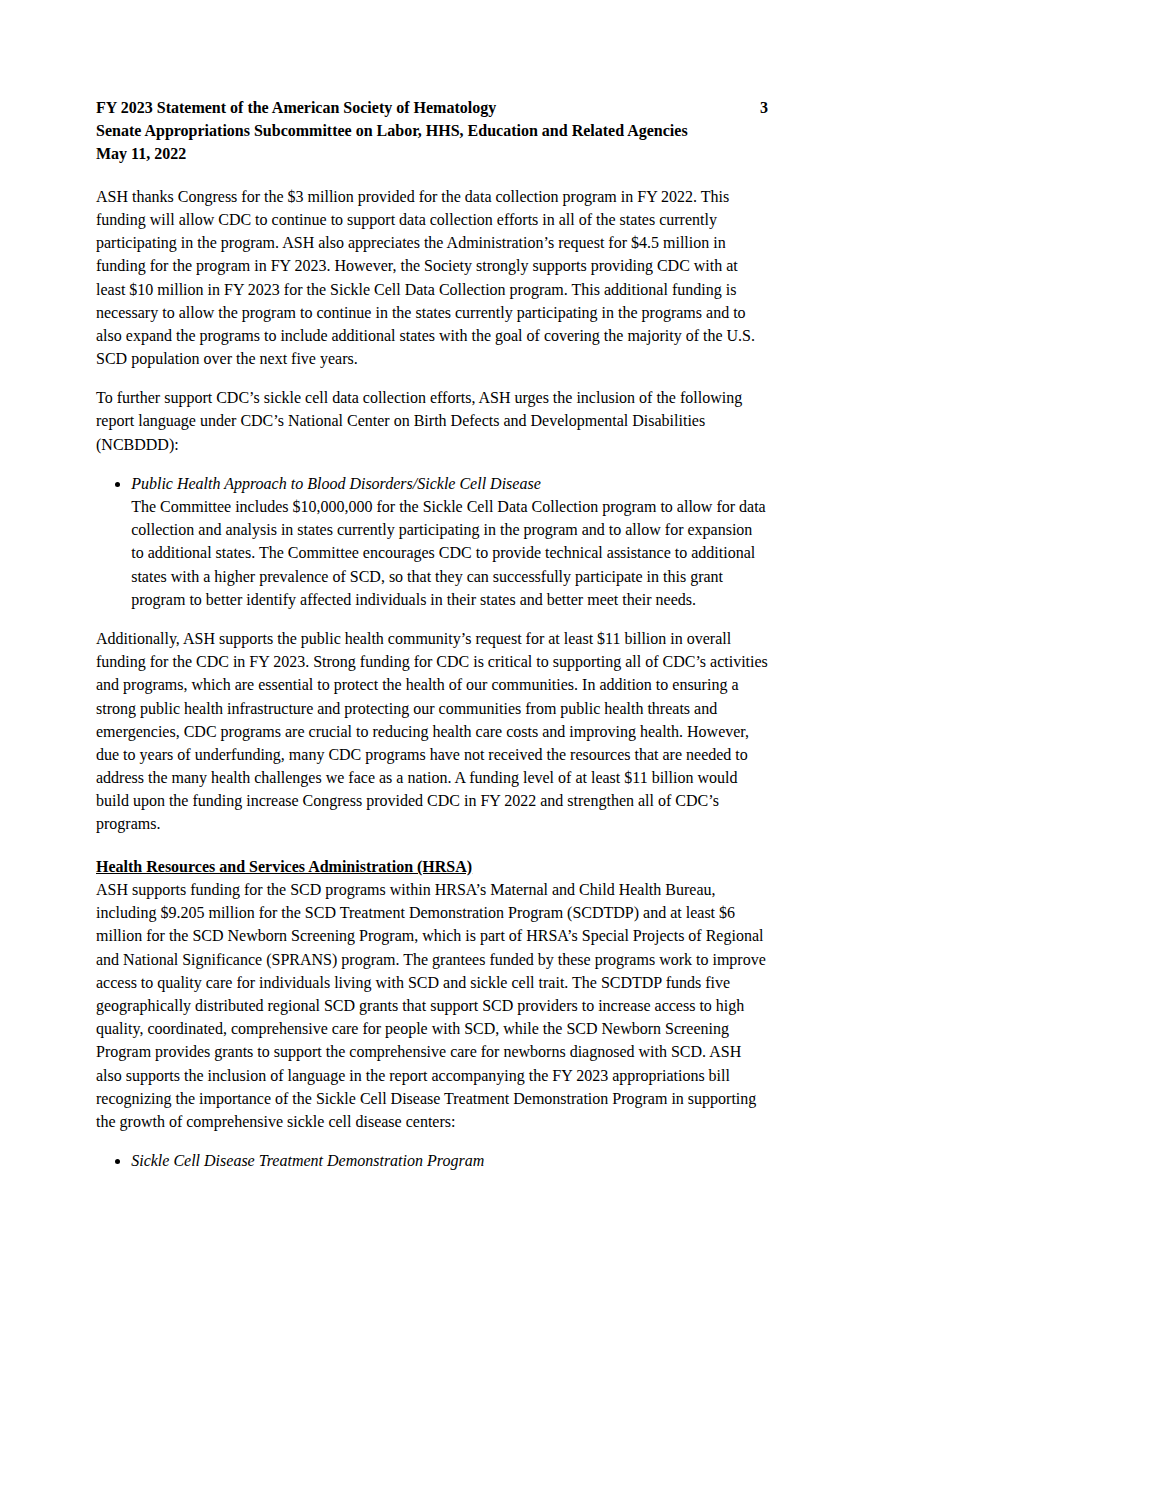3 FY 2023 Statement of the American Society of Hematology Senate Appropriations Subcommittee on Labor, HHS, Education and Related Agencies May 11, 2022
ASH thanks Congress for the $3 million provided for the data collection program in FY 2022. This funding will allow CDC to continue to support data collection efforts in all of the states currently participating in the program. ASH also appreciates the Administration’s request for $4.5 million in funding for the program in FY 2023. However, the Society strongly supports providing CDC with at least $10 million in FY 2023 for the Sickle Cell Data Collection program. This additional funding is necessary to allow the program to continue in the states currently participating in the programs and to also expand the programs to include additional states with the goal of covering the majority of the U.S. SCD population over the next five years.
To further support CDC’s sickle cell data collection efforts, ASH urges the inclusion of the following report language under CDC’s National Center on Birth Defects and Developmental Disabilities (NCBDDD):
Public Health Approach to Blood Disorders/Sickle Cell Disease The Committee includes $10,000,000 for the Sickle Cell Data Collection program to allow for data collection and analysis in states currently participating in the program and to allow for expansion to additional states. The Committee encourages CDC to provide technical assistance to additional states with a higher prevalence of SCD, so that they can successfully participate in this grant program to better identify affected individuals in their states and better meet their needs.
Additionally, ASH supports the public health community’s request for at least $11 billion in overall funding for the CDC in FY 2023. Strong funding for CDC is critical to supporting all of CDC’s activities and programs, which are essential to protect the health of our communities. In addition to ensuring a strong public health infrastructure and protecting our communities from public health threats and emergencies, CDC programs are crucial to reducing health care costs and improving health. However, due to years of underfunding, many CDC programs have not received the resources that are needed to address the many health challenges we face as a nation. A funding level of at least $11 billion would build upon the funding increase Congress provided CDC in FY 2022 and strengthen all of CDC’s programs.
Health Resources and Services Administration (HRSA)
ASH supports funding for the SCD programs within HRSA’s Maternal and Child Health Bureau, including $9.205 million for the SCD Treatment Demonstration Program (SCDTDP) and at least $6 million for the SCD Newborn Screening Program, which is part of HRSA’s Special Projects of Regional and National Significance (SPRANS) program. The grantees funded by these programs work to improve access to quality care for individuals living with SCD and sickle cell trait. The SCDTDP funds five geographically distributed regional SCD grants that support SCD providers to increase access to high quality, coordinated, comprehensive care for people with SCD, while the SCD Newborn Screening Program provides grants to support the comprehensive care for newborns diagnosed with SCD. ASH also supports the inclusion of language in the report accompanying the FY 2023 appropriations bill recognizing the importance of the Sickle Cell Disease Treatment Demonstration Program in supporting the growth of comprehensive sickle cell disease centers:
Sickle Cell Disease Treatment Demonstration Program